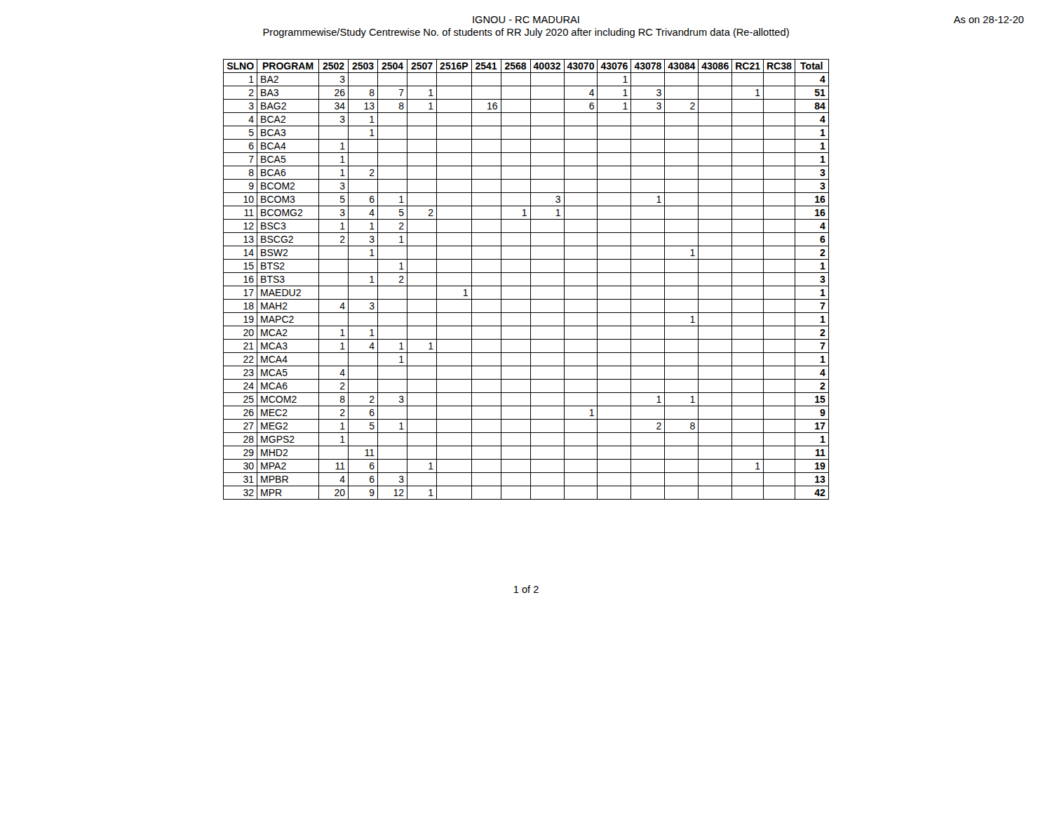As on 28-12-20
IGNOU - RC MADURAI
Programmewise/Study Centrewise No. of students of RR July 2020 after including RC Trivandrum data (Re-allotted)
| SLNO | PROGRAM | 2502 | 2503 | 2504 | 2507 | 2516P | 2541 | 2568 | 40032 | 43070 | 43076 | 43078 | 43084 | 43086 | RC21 | RC38 | Total |
| --- | --- | --- | --- | --- | --- | --- | --- | --- | --- | --- | --- | --- | --- | --- | --- | --- | --- |
| 1 | BA2 | 3 | | | | | | | | | 1 | | | | | | 4 |
| 2 | BA3 | 26 | 8 | 7 | 1 | | | | | 4 | 1 | 3 | | | 1 | | 51 |
| 3 | BAG2 | 34 | 13 | 8 | 1 | | 16 | | | 6 | 1 | 3 | 2 | | | | 84 |
| 4 | BCA2 | 3 | 1 | | | | | | | | | | | | | | 4 |
| 5 | BCA3 | | 1 | | | | | | | | | | | | | | 1 |
| 6 | BCA4 | 1 | | | | | | | | | | | | | | | 1 |
| 7 | BCA5 | 1 | | | | | | | | | | | | | | | 1 |
| 8 | BCA6 | 1 | 2 | | | | | | | | | | | | | | 3 |
| 9 | BCOM2 | 3 | | | | | | | | | | | | | | | 3 |
| 10 | BCOM3 | 5 | 6 | 1 | | | | | 3 | | | 1 | | | | | 16 |
| 11 | BCOMG2 | 3 | 4 | 5 | 2 | | | 1 | 1 | | | | | | | | 16 |
| 12 | BSC3 | 1 | 1 | 2 | | | | | | | | | | | | | 4 |
| 13 | BSCG2 | 2 | 3 | 1 | | | | | | | | | | | | | 6 |
| 14 | BSW2 | | 1 | | | | | | | | | | 1 | | | | 2 |
| 15 | BTS2 | | | 1 | | | | | | | | | | | | | 1 |
| 16 | BTS3 | | 1 | 2 | | | | | | | | | | | | | 3 |
| 17 | MAEDU2 | | | | | 1 | | | | | | | | | | | 1 |
| 18 | MAH2 | 4 | 3 | | | | | | | | | | | | | | 7 |
| 19 | MAPC2 | | | | | | | | | | | | 1 | | | | 1 |
| 20 | MCA2 | 1 | 1 | | | | | | | | | | | | | | 2 |
| 21 | MCA3 | 1 | 4 | 1 | 1 | | | | | | | | | | | | 7 |
| 22 | MCA4 | | | 1 | | | | | | | | | | | | | 1 |
| 23 | MCA5 | 4 | | | | | | | | | | | | | | | 4 |
| 24 | MCA6 | 2 | | | | | | | | | | | | | | | 2 |
| 25 | MCOM2 | 8 | 2 | 3 | | | | | | | | 1 | 1 | | | | 15 |
| 26 | MEC2 | 2 | 6 | | | | | | | 1 | | | | | | | 9 |
| 27 | MEG2 | 1 | 5 | 1 | | | | | | | | 2 | 8 | | | | 17 |
| 28 | MGPS2 | 1 | | | | | | | | | | | | | | | 1 |
| 29 | MHD2 | | 11 | | | | | | | | | | | | | | 11 |
| 30 | MPA2 | 11 | 6 | | 1 | | | | | | | | | | 1 | | 19 |
| 31 | MPBR | 4 | 6 | 3 | | | | | | | | | | | | | 13 |
| 32 | MPR | 20 | 9 | 12 | 1 | | | | | | | | | | | | 42 |
1 of 2